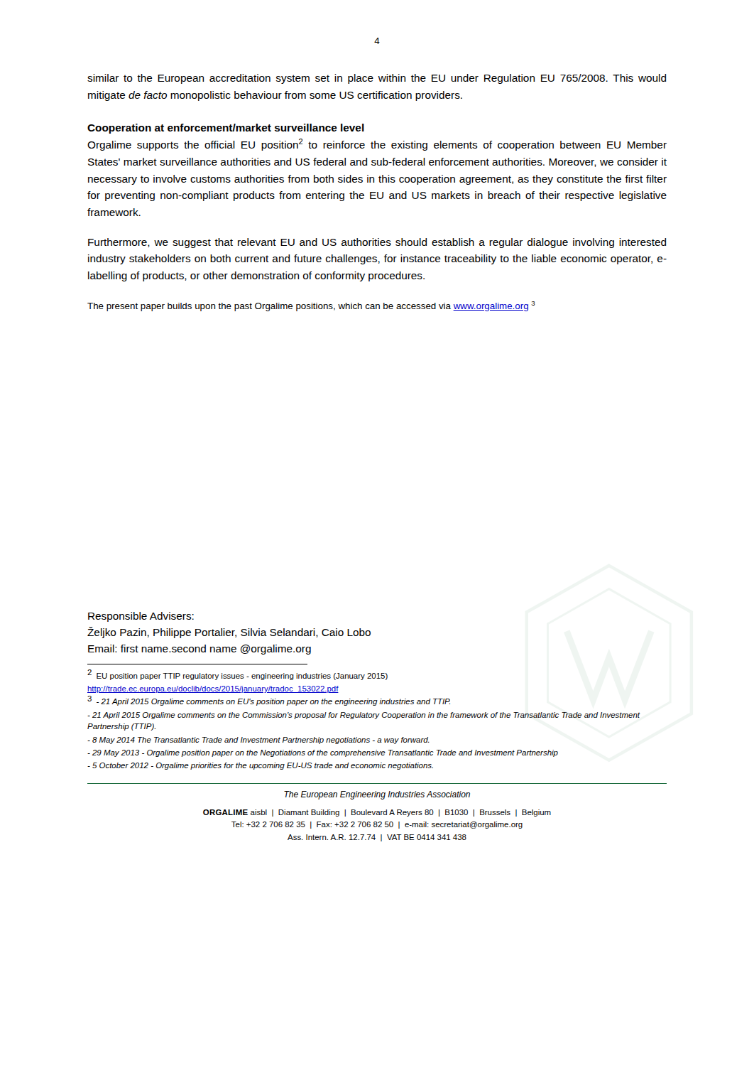4
similar to the European accreditation system set in place within the EU under Regulation EU 765/2008. This would mitigate de facto monopolistic behaviour from some US certification providers.
Cooperation at enforcement/market surveillance level
Orgalime supports the official EU position2 to reinforce the existing elements of cooperation between EU Member States' market surveillance authorities and US federal and sub-federal enforcement authorities. Moreover, we consider it necessary to involve customs authorities from both sides in this cooperation agreement, as they constitute the first filter for preventing non-compliant products from entering the EU and US markets in breach of their respective legislative framework.
Furthermore, we suggest that relevant EU and US authorities should establish a regular dialogue involving interested industry stakeholders on both current and future challenges, for instance traceability to the liable economic operator, e-labelling of products, or other demonstration of conformity procedures.
The present paper builds upon the past Orgalime positions, which can be accessed via www.orgalime.org 3
Responsible Advisers:
Željko Pazin, Philippe Portalier, Silvia Selandari, Caio Lobo
Email: first name.second name @orgalime.org
2 EU position paper TTIP regulatory issues - engineering industries (January 2015)
http://trade.ec.europa.eu/doclib/docs/2015/january/tradoc_153022.pdf
3 - 21 April 2015 Orgalime comments on EU's position paper on the engineering industries and TTIP.
- 21 April 2015 Orgalime comments on the Commission's proposal for Regulatory Cooperation in the framework of the Transatlantic Trade and Investment Partnership (TTIP).
- 8 May 2014 The Transatlantic Trade and Investment Partnership negotiations - a way forward.
- 29 May 2013 - Orgalime position paper on the Negotiations of the comprehensive Transatlantic Trade and Investment Partnership
- 5 October 2012 - Orgalime priorities for the upcoming EU-US trade and economic negotiations.
The European Engineering Industries Association
ORGALIME aisbl | Diamant Building | Boulevard A Reyers 80 | B1030 | Brussels | Belgium
Tel: +32 2 706 82 35 | Fax: +32 2 706 82 50 | e-mail: secretariat@orgalime.org
Ass. Intern. A.R. 12.7.74 | VAT BE 0414 341 438